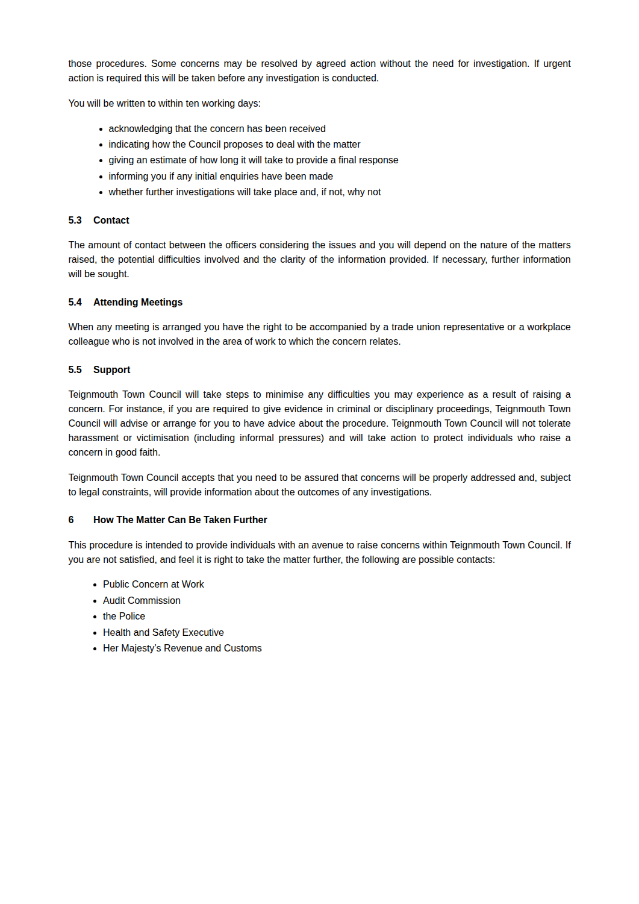those procedures. Some concerns may be resolved by agreed action without the need for investigation. If urgent action is required this will be taken before any investigation is conducted.
You will be written to within ten working days:
acknowledging that the concern has been received
indicating how the Council proposes to deal with the matter
giving an estimate of how long it will take to provide a final response
informing you if any initial enquiries have been made
whether further investigations will take place and, if not, why not
5.3 Contact
The amount of contact between the officers considering the issues and you will depend on the nature of the matters raised, the potential difficulties involved and the clarity of the information provided. If necessary, further information will be sought.
5.4 Attending Meetings
When any meeting is arranged you have the right to be accompanied by a trade union representative or a workplace colleague who is not involved in the area of work to which the concern relates.
5.5 Support
Teignmouth Town Council will take steps to minimise any difficulties you may experience as a result of raising a concern. For instance, if you are required to give evidence in criminal or disciplinary proceedings, Teignmouth Town Council will advise or arrange for you to have advice about the procedure. Teignmouth Town Council will not tolerate harassment or victimisation (including informal pressures) and will take action to protect individuals who raise a concern in good faith.
Teignmouth Town Council accepts that you need to be assured that concerns will be properly addressed and, subject to legal constraints, will provide information about the outcomes of any investigations.
6 How The Matter Can Be Taken Further
This procedure is intended to provide individuals with an avenue to raise concerns within Teignmouth Town Council. If you are not satisfied, and feel it is right to take the matter further, the following are possible contacts:
Public Concern at Work
Audit Commission
the Police
Health and Safety Executive
Her Majesty’s Revenue and Customs